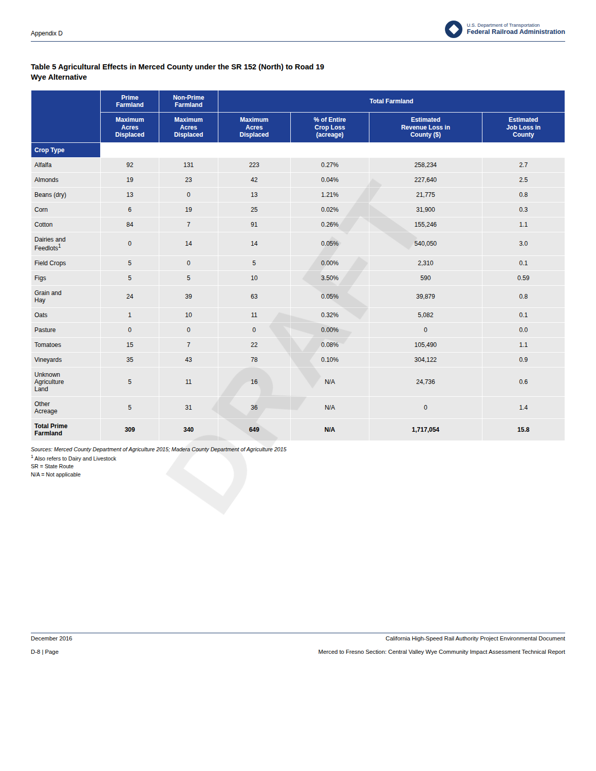DRAFT
Appendix D
U.S. Department of Transportation
Federal Railroad Administration
Table 5 Agricultural Effects in Merced County under the SR 152 (North) to Road 19
Wye Alternative
| | Prime Farmland | Non-Prime Farmland | Total Farmland |
| --- | --- | --- | --- |
| Maximum Acres Displaced | Maximum Acres Displaced | Maximum Acres Displaced | % of Entire Crop Loss (acreage) | Estimated Revenue Loss in County ($) | Estimated Job Loss in County |
| Crop Type | |
| Alfalfa | 92 | 131 | 223 | 0.27% | 258,234 | 2.7 |
| Almonds | 19 | 23 | 42 | 0.04% | 227,640 | 2.5 |
| Beans (dry) | 13 | 0 | 13 | 1.21% | 21,775 | 0.8 |
| Corn | 6 | 19 | 25 | 0.02% | 31,900 | 0.3 |
| Cotton | 84 | 7 | 91 | 0.26% | 155,246 | 1.1 |
| Dairies and Feedlots 1 | 0 | 14 | 14 | 0.05% | 540,050 | 3.0 |
| Field Crops | 5 | 0 | 5 | 0.00% | 2,310 | 0.1 |
| Figs | 5 | 5 | 10 | 3.50% | 590 | 0.59 |
| Grain and Hay | 24 | 39 | 63 | 0.05% | 39,879 | 0.8 |
| Oats | 1 | 10 | 11 | 0.32% | 5,082 | 0.1 |
| Pasture | 0 | 0 | 0 | 0.00% | 0 | 0.0 |
| Tomatoes | 15 | 7 | 22 | 0.08% | 105,490 | 1.1 |
| Vineyards | 35 | 43 | 78 | 0.10% | 304,122 | 0.9 |
| Unknown Agriculture Land | 5 | 11 | 16 | N/A | 24,736 | 0.6 |
| Other Acreage | 5 | 31 | 36 | N/A | 0 | 1.4 |
| Total Prime Farmland | 309 | 340 | 649 | N/A | 1,717,054 | 15.8 |
Sources: Merced County Department of Agriculture 2015; Madera County Department of Agriculture 2015
1 Also refers to Dairy and Livestock
SR = State Route
N/A = Not applicable
December 2016 California High-Speed Rail Authority Project Environmental Document
D-8 | Page Merced to Fresno Section: Central Valley Wye Community Impact Assessment Technical Report